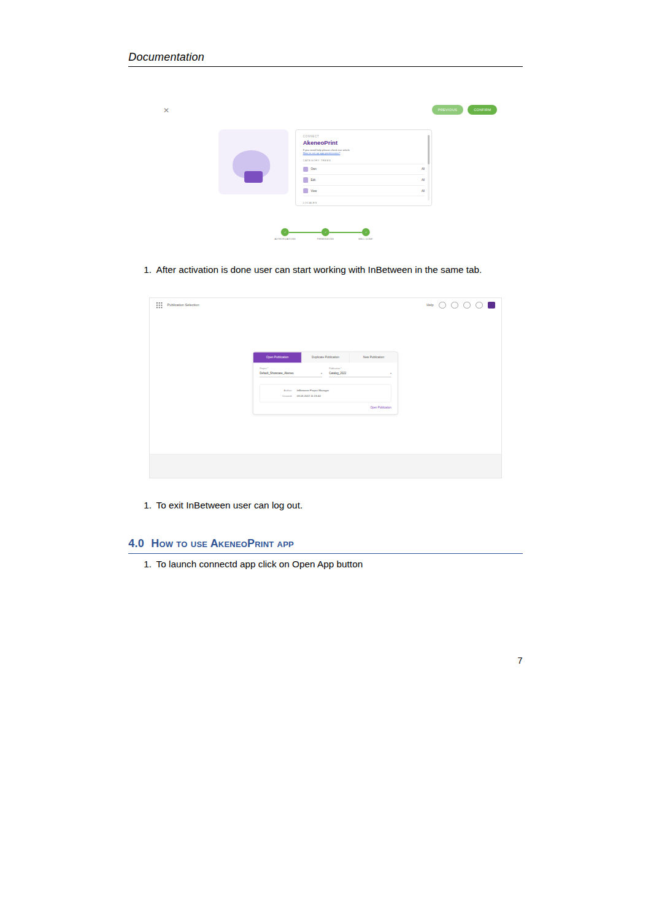Documentation
✕
PREVIOUS
CONFIRM
CONNECT
AkeneoPrint
If you need help please check our article
How to set-up app permissions?
CATEGORY TREES
Own All
Edit All
View All
LOCALES
Edit All
✓
AUTHORIZATIONS
✓
PERMISSIONS
✓
WELL DONE!
After activation is done user can start working with InBetween in the same tab.
Publication Selection
Help
Open Publication
Duplicate Publication
New Publication
Project *
Default_Showcase_Akeneo▾
Publication *
Catalog_2022▾
Author: InBetween Project Manager
Created: 09.03.2022 11:23:44
Open Publication
To exit InBetween user can log out.
4.0 How to use AkeneoPrint app
To launch connectd app click on Open App button
7